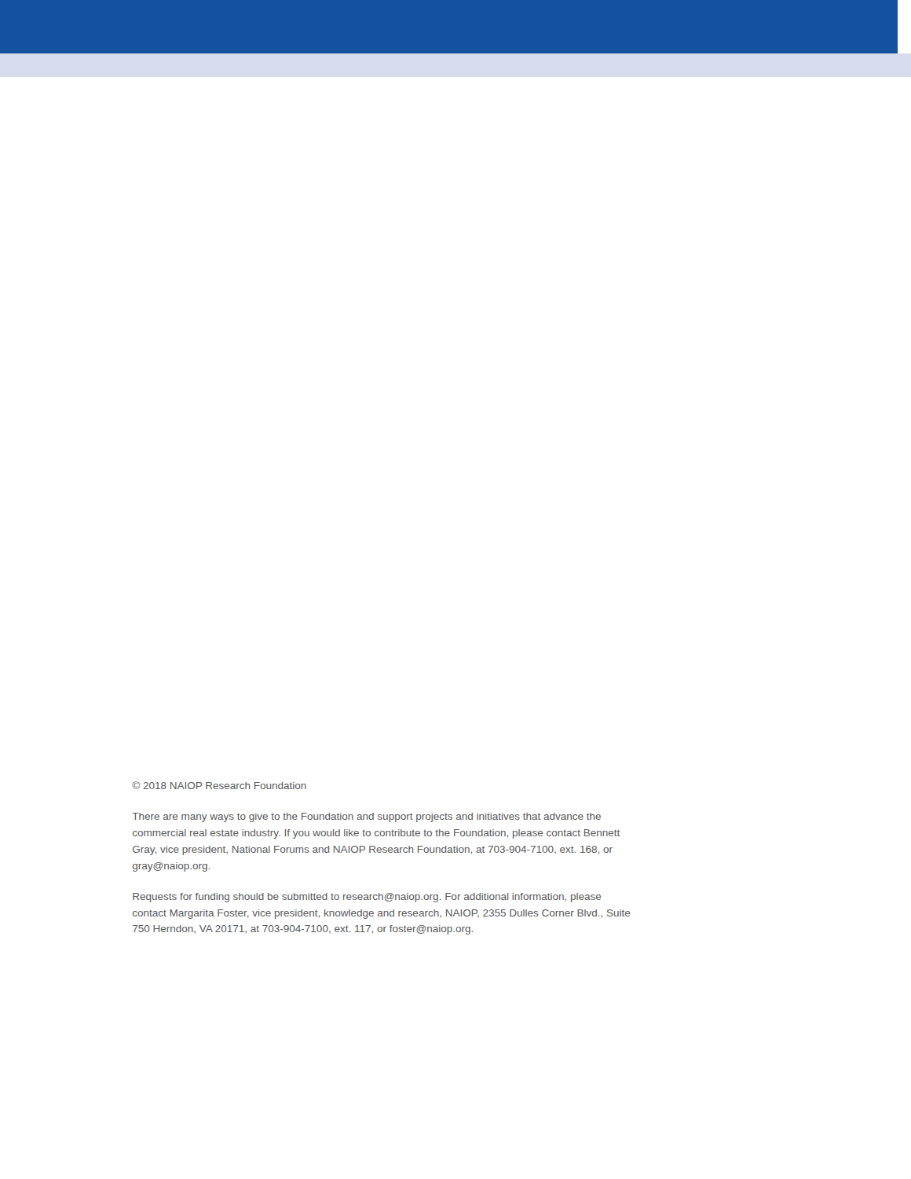© 2018 NAIOP Research Foundation
There are many ways to give to the Foundation and support projects and initiatives that advance the commercial real estate industry. If you would like to contribute to the Foundation, please contact Bennett Gray, vice president, National Forums and NAIOP Research Foundation, at 703-904-7100, ext. 168, or gray@naiop.org.
Requests for funding should be submitted to research@naiop.org. For additional information, please contact Margarita Foster, vice president, knowledge and research, NAIOP, 2355 Dulles Corner Blvd., Suite 750 Herndon, VA 20171, at 703-904-7100, ext. 117, or foster@naiop.org.